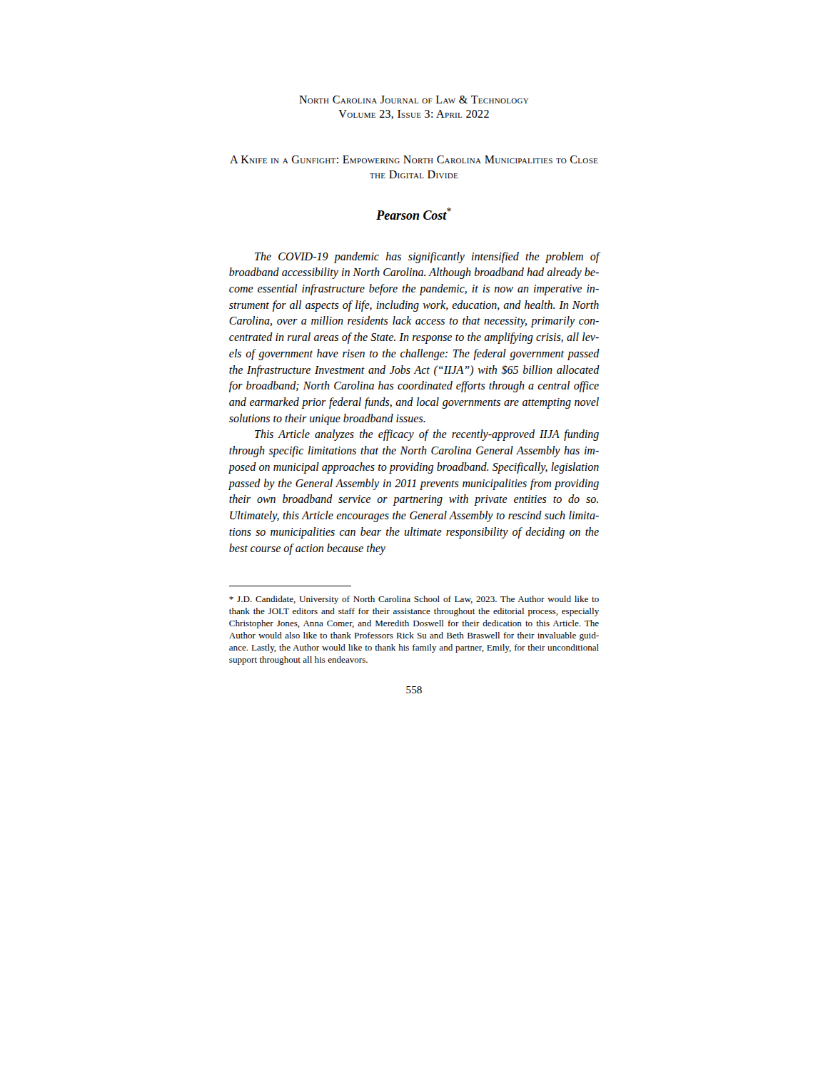North Carolina Journal of Law & Technology Volume 23, Issue 3: April 2022
A Knife in a Gunfight: Empowering North Carolina Municipalities to Close the Digital Divide
Pearson Cost*
The COVID-19 pandemic has significantly intensified the problem of broadband accessibility in North Carolina. Although broadband had already become essential infrastructure before the pandemic, it is now an imperative instrument for all aspects of life, including work, education, and health. In North Carolina, over a million residents lack access to that necessity, primarily concentrated in rural areas of the State. In response to the amplifying crisis, all levels of government have risen to the challenge: The federal government passed the Infrastructure Investment and Jobs Act (“IIJA”) with $65 billion allocated for broadband; North Carolina has coordinated efforts through a central office and earmarked prior federal funds, and local governments are attempting novel solutions to their unique broadband issues.
This Article analyzes the efficacy of the recently-approved IIJA funding through specific limitations that the North Carolina General Assembly has imposed on municipal approaches to providing broadband. Specifically, legislation passed by the General Assembly in 2011 prevents municipalities from providing their own broadband service or partnering with private entities to do so. Ultimately, this Article encourages the General Assembly to rescind such limitations so municipalities can bear the ultimate responsibility of deciding on the best course of action because they
* J.D. Candidate, University of North Carolina School of Law, 2023. The Author would like to thank the JOLT editors and staff for their assistance throughout the editorial process, especially Christopher Jones, Anna Comer, and Meredith Doswell for their dedication to this Article. The Author would also like to thank Professors Rick Su and Beth Braswell for their invaluable guidance. Lastly, the Author would like to thank his family and partner, Emily, for their unconditional support throughout all his endeavors.
558